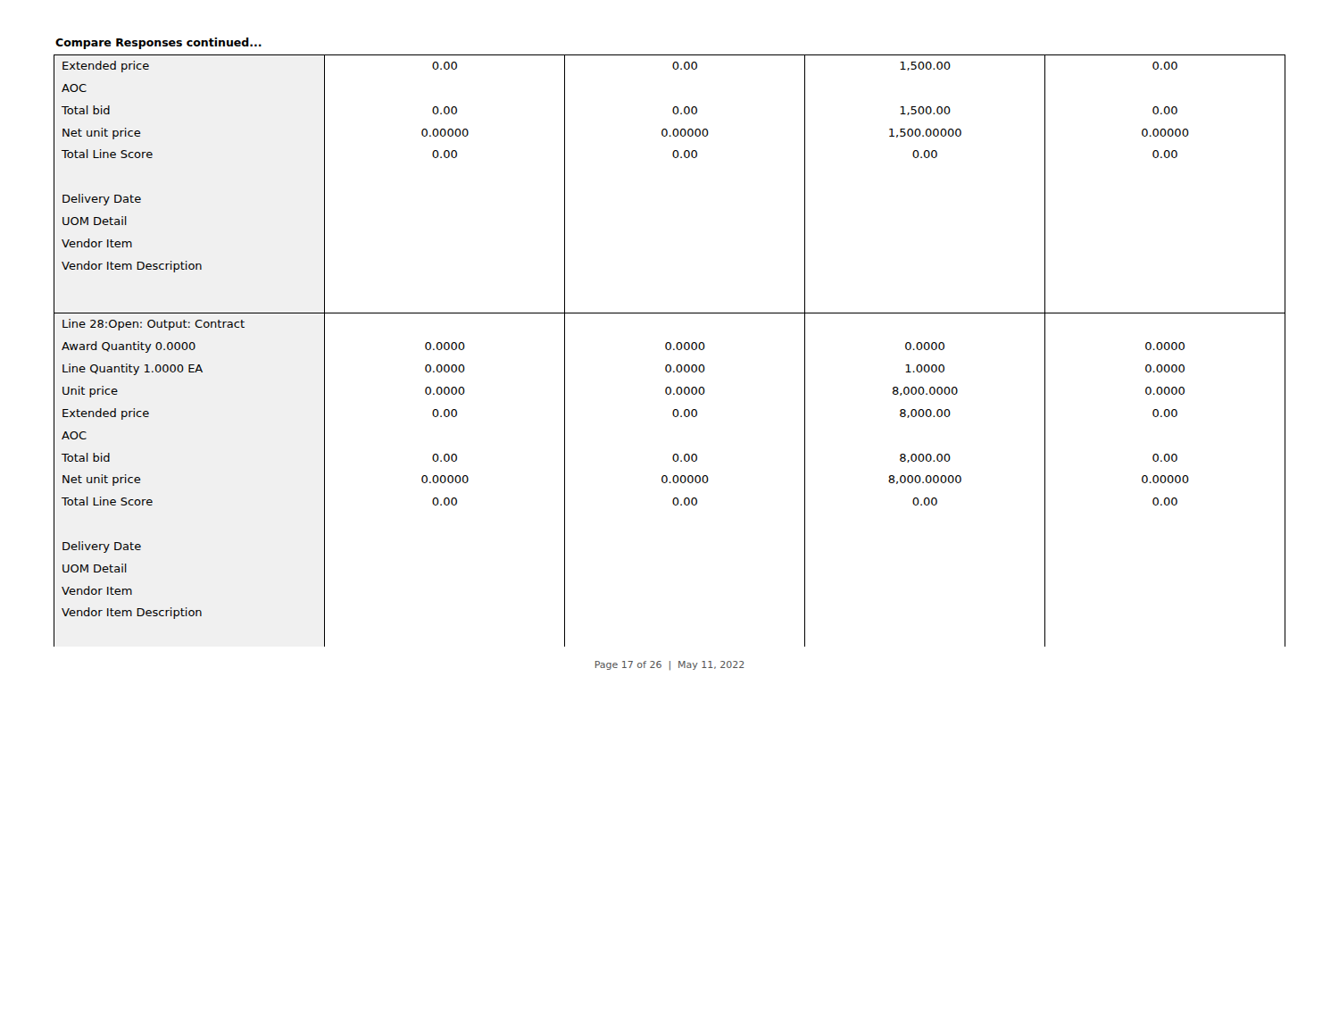Compare Responses continued...
| Extended price | 0.00 | 0.00 | 1,500.00 | 0.00 |
| AOC | | | | |
| Total bid | 0.00 | 0.00 | 1,500.00 | 0.00 |
| Net unit price | 0.00000 | 0.00000 | 1,500.00000 | 0.00000 |
| Total Line Score | 0.00 | 0.00 | 0.00 | 0.00 |
| Delivery Date | | | | |
| UOM Detail | | | | |
| Vendor Item | | | | |
| Vendor Item Description | | | | |
| Line 28:Open: Output: Contract | | | | |
| Award Quantity 0.0000 | 0.0000 | 0.0000 | 0.0000 | 0.0000 |
| Line Quantity 1.0000 EA | 0.0000 | 0.0000 | 1.0000 | 0.0000 |
| Unit price | 0.0000 | 0.0000 | 8,000.0000 | 0.0000 |
| Extended price | 0.00 | 0.00 | 8,000.00 | 0.00 |
| AOC | | | | |
| Total bid | 0.00 | 0.00 | 8,000.00 | 0.00 |
| Net unit price | 0.00000 | 0.00000 | 8,000.00000 | 0.00000 |
| Total Line Score | 0.00 | 0.00 | 0.00 | 0.00 |
| Delivery Date | | | | |
| UOM Detail | | | | |
| Vendor Item | | | | |
| Vendor Item Description | | | | |
Page 17 of 26 | May 11, 2022